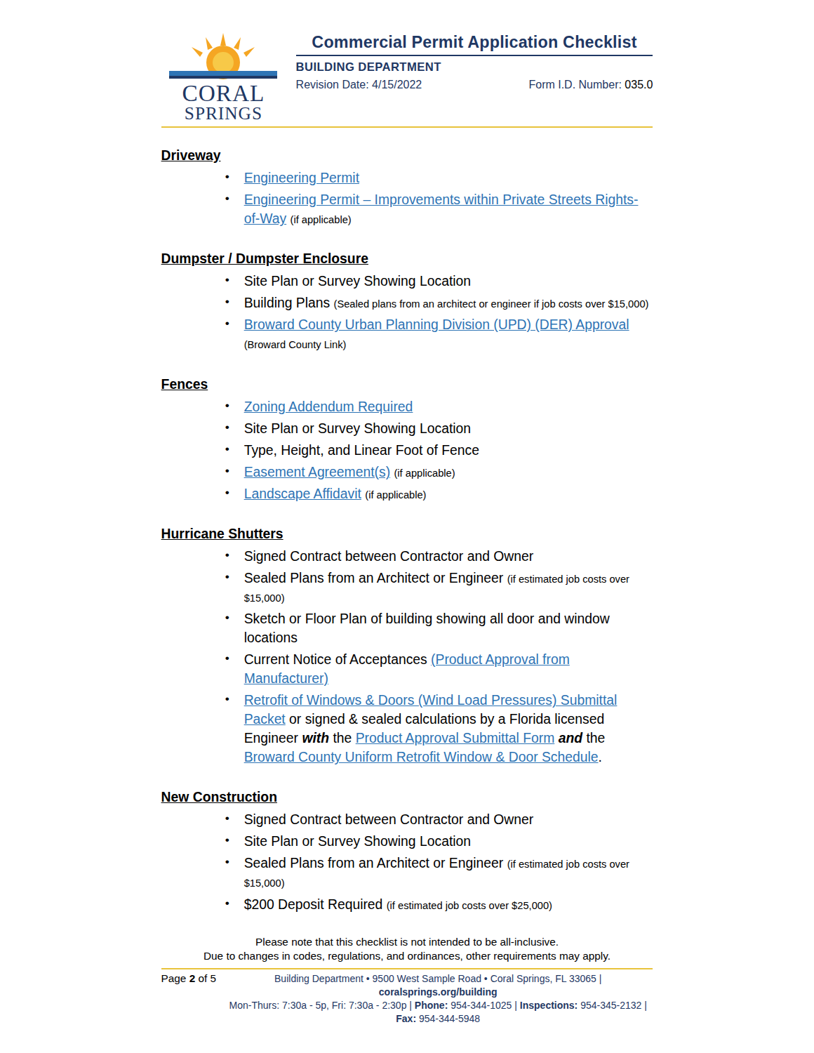CORAL
SPRINGS
Commercial Permit Application Checklist
BUILDING DEPARTMENT
Revision Date: 4/15/2022 Form I.D. Number: 035.0
Driveway
Engineering Permit
Engineering Permit – Improvements within Private Streets Rights-of-Way (if applicable)
Dumpster / Dumpster Enclosure
Site Plan or Survey Showing Location
Building Plans (Sealed plans from an architect or engineer if job costs over $15,000)
Broward County Urban Planning Division (UPD) (DER) Approval (Broward County Link)
Fences
Zoning Addendum Required
Site Plan or Survey Showing Location
Type, Height, and Linear Foot of Fence
Easement Agreement(s) (if applicable)
Landscape Affidavit (if applicable)
Hurricane Shutters
Signed Contract between Contractor and Owner
Sealed Plans from an Architect or Engineer (if estimated job costs over $15,000)
Sketch or Floor Plan of building showing all door and window locations
Current Notice of Acceptances (Product Approval from Manufacturer)
Retrofit of Windows & Doors (Wind Load Pressures) Submittal Packet or signed & sealed calculations by a Florida licensed Engineer with the Product Approval Submittal Form and the Broward County Uniform Retrofit Window & Door Schedule.
New Construction
Signed Contract between Contractor and Owner
Site Plan or Survey Showing Location
Sealed Plans from an Architect or Engineer (if estimated job costs over $15,000)
$200 Deposit Required (if estimated job costs over $25,000)
Please note that this checklist is not intended to be all-inclusive.
Due to changes in codes, regulations, and ordinances, other requirements may apply.
Page 2 of 5
Building Department • 9500 West Sample Road • Coral Springs, FL 33065 | coralsprings.org/building
Mon-Thurs: 7:30a - 5p, Fri: 7:30a - 2:30p | Phone: 954-344-1025 | Inspections: 954-345-2132 | Fax: 954-344-5948